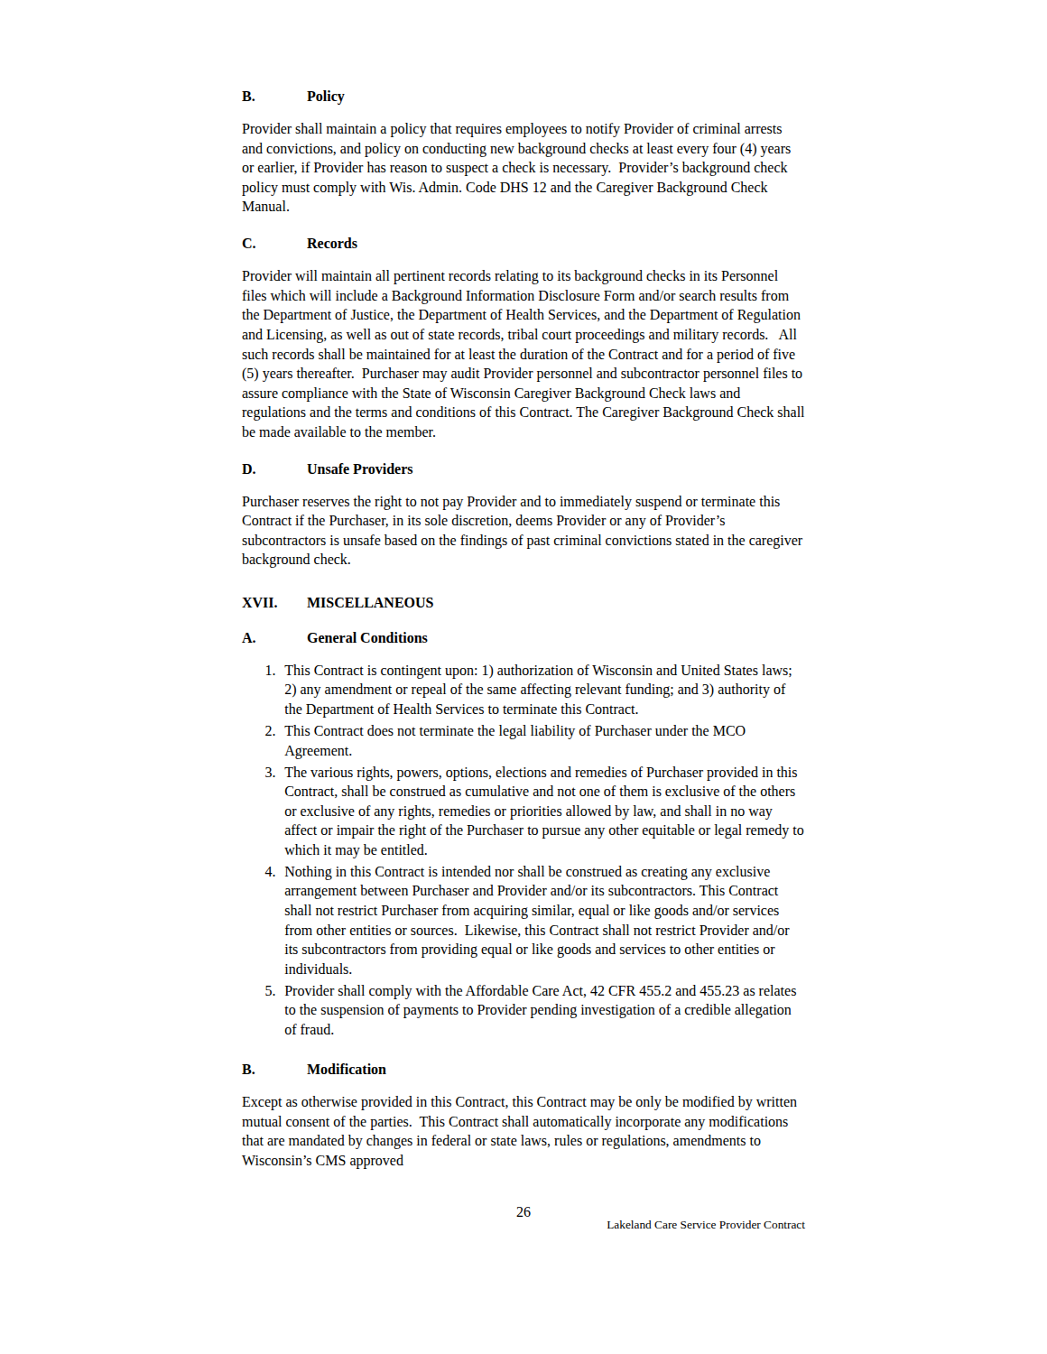B. Policy
Provider shall maintain a policy that requires employees to notify Provider of criminal arrests and convictions, and policy on conducting new background checks at least every four (4) years or earlier, if Provider has reason to suspect a check is necessary. Provider’s background check policy must comply with Wis. Admin. Code DHS 12 and the Caregiver Background Check Manual.
C. Records
Provider will maintain all pertinent records relating to its background checks in its Personnel files which will include a Background Information Disclosure Form and/or search results from the Department of Justice, the Department of Health Services, and the Department of Regulation and Licensing, as well as out of state records, tribal court proceedings and military records. All such records shall be maintained for at least the duration of the Contract and for a period of five (5) years thereafter. Purchaser may audit Provider personnel and subcontractor personnel files to assure compliance with the State of Wisconsin Caregiver Background Check laws and regulations and the terms and conditions of this Contract. The Caregiver Background Check shall be made available to the member.
D. Unsafe Providers
Purchaser reserves the right to not pay Provider and to immediately suspend or terminate this Contract if the Purchaser, in its sole discretion, deems Provider or any of Provider’s subcontractors is unsafe based on the findings of past criminal convictions stated in the caregiver background check.
XVII. MISCELLANEOUS
A. General Conditions
This Contract is contingent upon: 1) authorization of Wisconsin and United States laws; 2) any amendment or repeal of the same affecting relevant funding; and 3) authority of the Department of Health Services to terminate this Contract.
This Contract does not terminate the legal liability of Purchaser under the MCO Agreement.
The various rights, powers, options, elections and remedies of Purchaser provided in this Contract, shall be construed as cumulative and not one of them is exclusive of the others or exclusive of any rights, remedies or priorities allowed by law, and shall in no way affect or impair the right of the Purchaser to pursue any other equitable or legal remedy to which it may be entitled.
Nothing in this Contract is intended nor shall be construed as creating any exclusive arrangement between Purchaser and Provider and/or its subcontractors. This Contract shall not restrict Purchaser from acquiring similar, equal or like goods and/or services from other entities or sources. Likewise, this Contract shall not restrict Provider and/or its subcontractors from providing equal or like goods and services to other entities or individuals.
Provider shall comply with the Affordable Care Act, 42 CFR 455.2 and 455.23 as relates to the suspension of payments to Provider pending investigation of a credible allegation of fraud.
B. Modification
Except as otherwise provided in this Contract, this Contract may be only be modified by written mutual consent of the parties. This Contract shall automatically incorporate any modifications that are mandated by changes in federal or state laws, rules or regulations, amendments to Wisconsin’s CMS approved
26
Lakeland Care Service Provider Contract